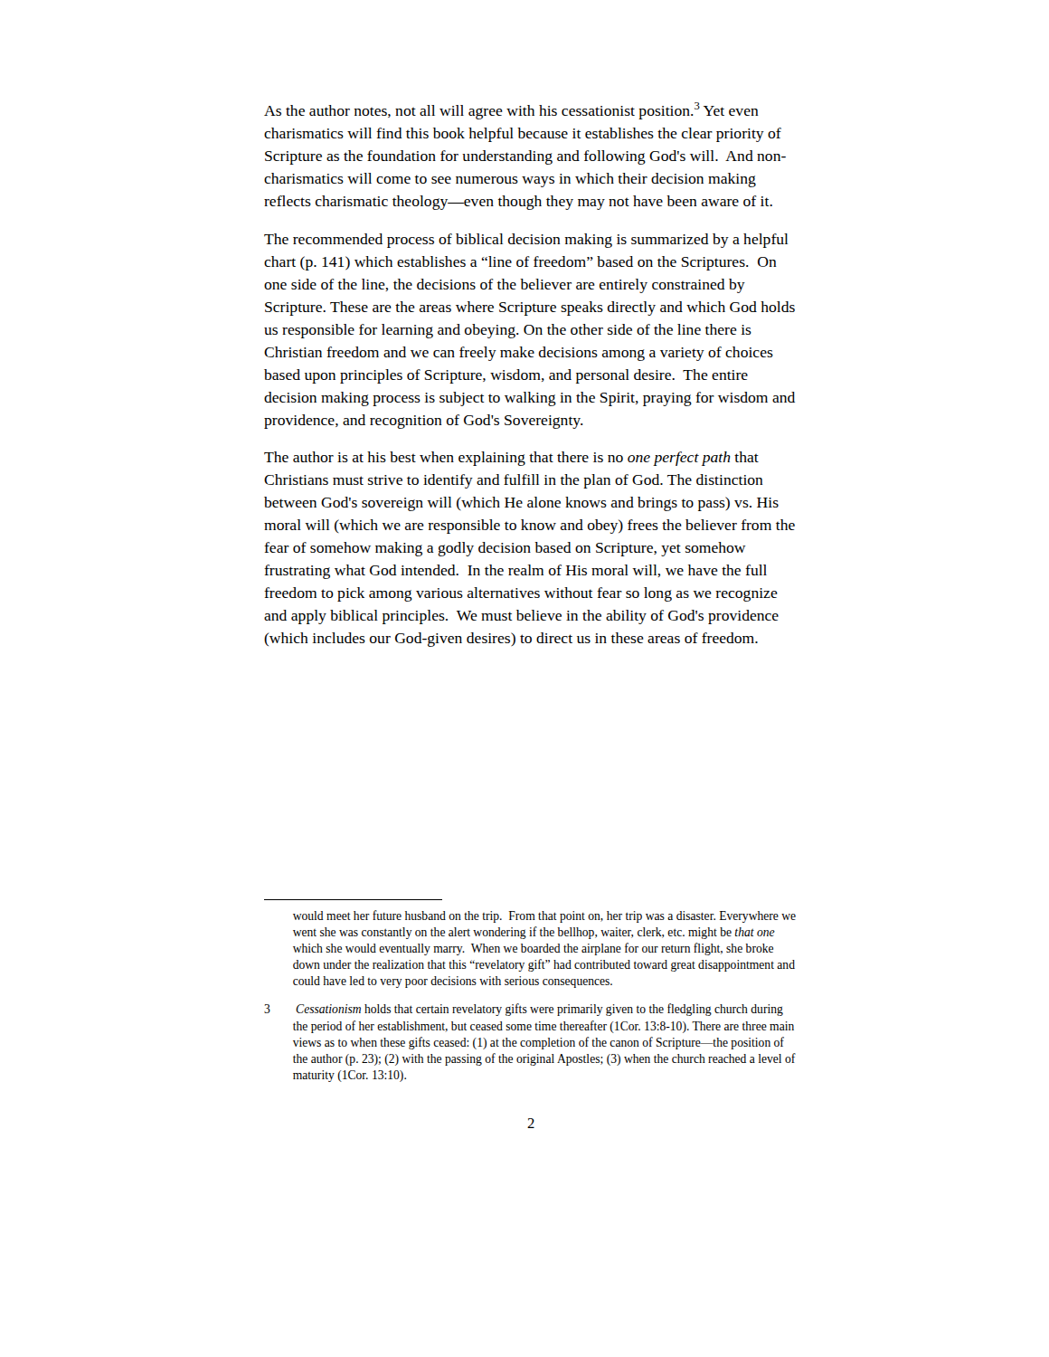As the author notes, not all will agree with his cessationist position.3 Yet even charismatics will find this book helpful because it establishes the clear priority of Scripture as the foundation for understanding and following God's will. And non-charismatics will come to see numerous ways in which their decision making reflects charismatic theology—even though they may not have been aware of it.
The recommended process of biblical decision making is summarized by a helpful chart (p. 141) which establishes a “line of freedom” based on the Scriptures. On one side of the line, the decisions of the believer are entirely constrained by Scripture. These are the areas where Scripture speaks directly and which God holds us responsible for learning and obeying. On the other side of the line there is Christian freedom and we can freely make decisions among a variety of choices based upon principles of Scripture, wisdom, and personal desire. The entire decision making process is subject to walking in the Spirit, praying for wisdom and providence, and recognition of God's Sovereignty.
The author is at his best when explaining that there is no one perfect path that Christians must strive to identify and fulfill in the plan of God. The distinction between God's sovereign will (which He alone knows and brings to pass) vs. His moral will (which we are responsible to know and obey) frees the believer from the fear of somehow making a godly decision based on Scripture, yet somehow frustrating what God intended. In the realm of His moral will, we have the full freedom to pick among various alternatives without fear so long as we recognize and apply biblical principles. We must believe in the ability of God's providence (which includes our God-given desires) to direct us in these areas of freedom.
would meet her future husband on the trip. From that point on, her trip was a disaster. Everywhere we went she was constantly on the alert wondering if the bellhop, waiter, clerk, etc. might be that one which she would eventually marry. When we boarded the airplane for our return flight, she broke down under the realization that this “revelatory gift” had contributed toward great disappointment and could have led to very poor decisions with serious consequences.
3 Cessationism holds that certain revelatory gifts were primarily given to the fledgling church during the period of her establishment, but ceased some time thereafter (1Cor. 13:8-10). There are three main views as to when these gifts ceased: (1) at the completion of the canon of Scripture—the position of the author (p. 23); (2) with the passing of the original Apostles; (3) when the church reached a level of maturity (1Cor. 13:10).
2